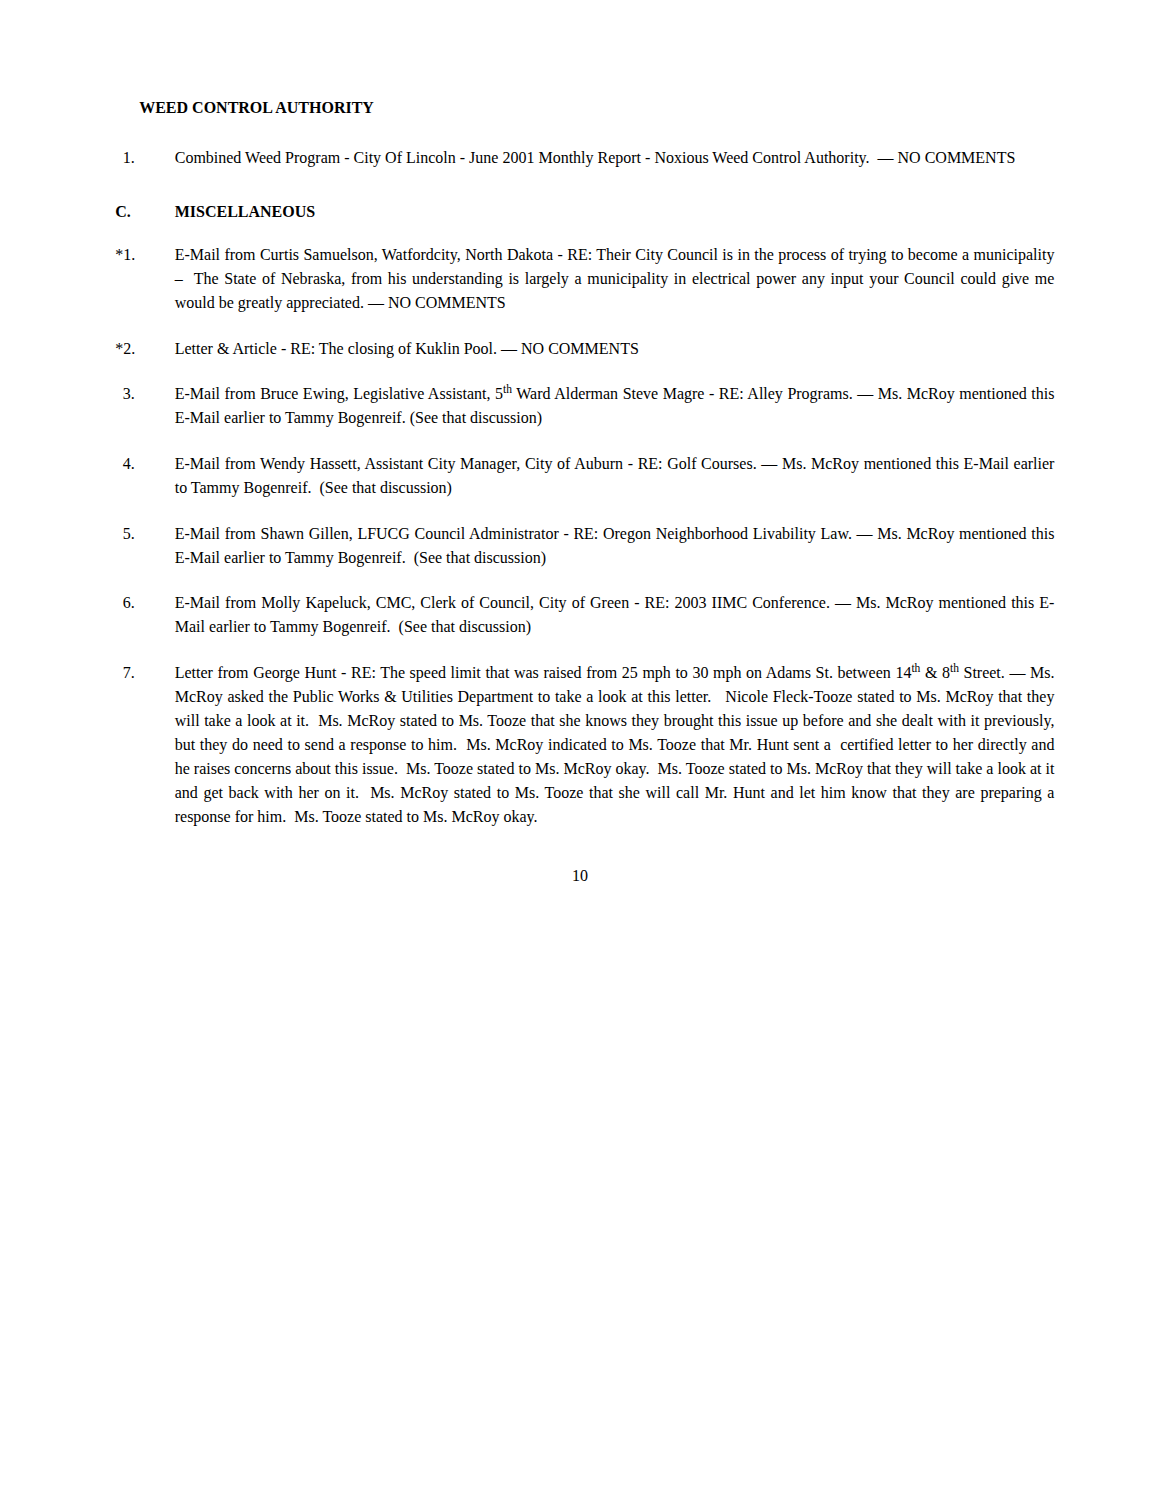WEED CONTROL AUTHORITY
1.
Combined Weed Program - City Of Lincoln - June 2001 Monthly Report - Noxious Weed Control Authority. — NO COMMENTS
C.
MISCELLANEOUS
*1.
E-Mail from Curtis Samuelson, Watfordcity, North Dakota - RE: Their City Council is in the process of trying to become a municipality – The State of Nebraska, from his understanding is largely a municipality in electrical power any input your Council could give me would be greatly appreciated. — NO COMMENTS
*2.
Letter & Article - RE: The closing of Kuklin Pool. — NO COMMENTS
3.
E-Mail from Bruce Ewing, Legislative Assistant, 5th Ward Alderman Steve Magre - RE: Alley Programs. — Ms. McRoy mentioned this E-Mail earlier to Tammy Bogenreif. (See that discussion)
4.
E-Mail from Wendy Hassett, Assistant City Manager, City of Auburn - RE: Golf Courses. — Ms. McRoy mentioned this E-Mail earlier to Tammy Bogenreif. (See that discussion)
5.
E-Mail from Shawn Gillen, LFUCG Council Administrator - RE: Oregon Neighborhood Livability Law. — Ms. McRoy mentioned this E-Mail earlier to Tammy Bogenreif. (See that discussion)
6.
E-Mail from Molly Kapeluck, CMC, Clerk of Council, City of Green - RE: 2003 IIMC Conference. — Ms. McRoy mentioned this E-Mail earlier to Tammy Bogenreif. (See that discussion)
7.
Letter from George Hunt - RE: The speed limit that was raised from 25 mph to 30 mph on Adams St. between 14th & 8th Street. — Ms. McRoy asked the Public Works & Utilities Department to take a look at this letter. Nicole Fleck-Tooze stated to Ms. McRoy that they will take a look at it. Ms. McRoy stated to Ms. Tooze that she knows they brought this issue up before and she dealt with it previously, but they do need to send a response to him. Ms. McRoy indicated to Ms. Tooze that Mr. Hunt sent a certified letter to her directly and he raises concerns about this issue. Ms. Tooze stated to Ms. McRoy okay. Ms. Tooze stated to Ms. McRoy that they will take a look at it and get back with her on it. Ms. McRoy stated to Ms. Tooze that she will call Mr. Hunt and let him know that they are preparing a response for him. Ms. Tooze stated to Ms. McRoy okay.
10